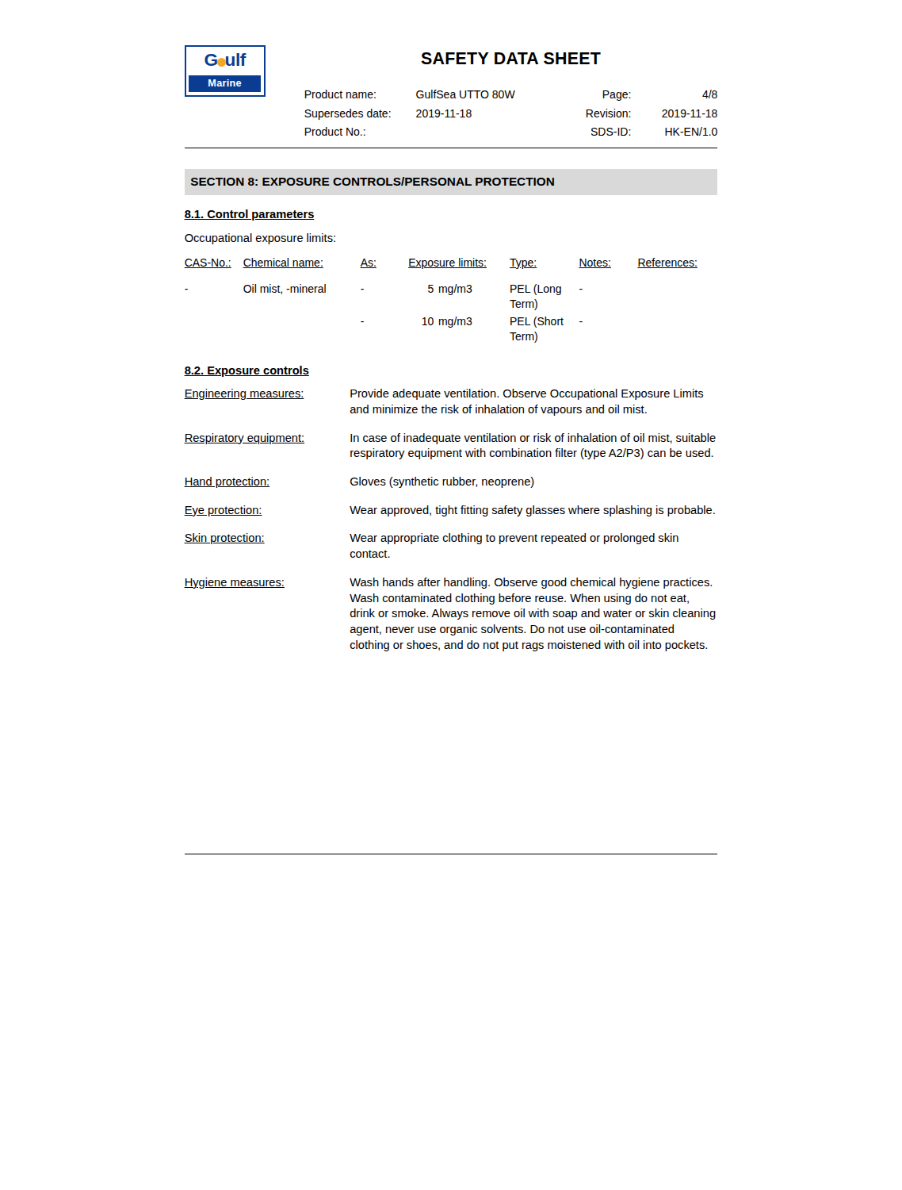G ulf
Marine
SAFETY DATA SHEET
| Product name: | GulfSea UTTO 80W | Page: | 4/8 |
| Supersedes date: | 2019-11-18 | Revision: | 2019-11-18 |
| Product No.: | | SDS-ID: | HK-EN/1.0 |
SECTION 8: EXPOSURE CONTROLS/PERSONAL PROTECTION
8.1. Control parameters
Occupational exposure limits:
| CAS-No.: | Chemical name: | As: | Exposure limits: | Type: | Notes: | References: |
| --- | --- | --- | --- | --- | --- | --- |
| - | Oil mist, -mineral | - | 5 mg/m3 | PEL (Long Term) | - | |
| | | - | 10 mg/m3 | PEL (Short Term) | - | |
8.2. Exposure controls
| Engineering measures: | Provide adequate ventilation. Observe Occupational Exposure Limits and minimize the risk of inhalation of vapours and oil mist. |
| Respiratory equipment: | In case of inadequate ventilation or risk of inhalation of oil mist, suitable respiratory equipment with combination filter (type A2/P3) can be used. |
| Hand protection: | Gloves (synthetic rubber, neoprene) |
| Eye protection: | Wear approved, tight fitting safety glasses where splashing is probable. |
| Skin protection: | Wear appropriate clothing to prevent repeated or prolonged skin contact. |
| Hygiene measures: | Wash hands after handling. Observe good chemical hygiene practices. Wash contaminated clothing before reuse. When using do not eat, drink or smoke. Always remove oil with soap and water or skin cleaning agent, never use organic solvents. Do not use oil-contaminated clothing or shoes, and do not put rags moistened with oil into pockets. |